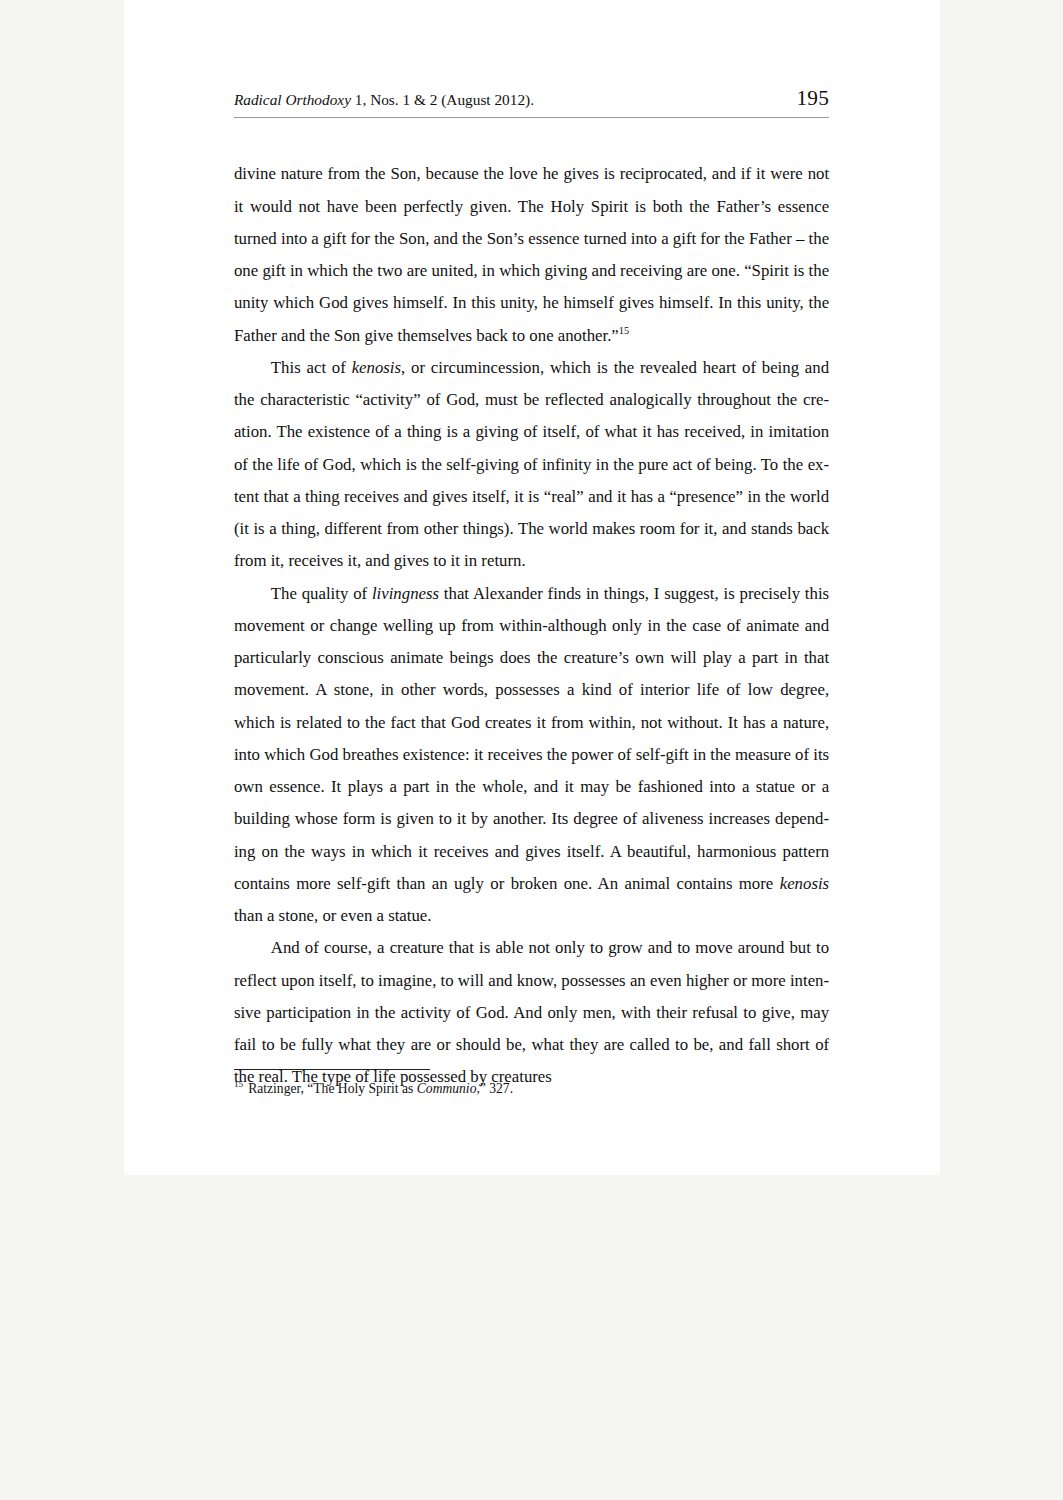Radical Orthodoxy 1, Nos. 1 & 2 (August 2012). 195
divine nature from the Son, because the love he gives is reciprocated, and if it were not it would not have been perfectly given. The Holy Spirit is both the Father’s essence turned into a gift for the Son, and the Son’s essence turned into a gift for the Father – the one gift in which the two are united, in which giving and receiving are one. “Spirit is the unity which God gives himself. In this unity, he himself gives himself. In this unity, the Father and the Son give themselves back to one another.”15
This act of kenosis, or circumincession, which is the revealed heart of being and the characteristic “activity” of God, must be reflected analogically throughout the creation. The existence of a thing is a giving of itself, of what it has received, in imitation of the life of God, which is the self-giving of infinity in the pure act of being. To the extent that a thing receives and gives itself, it is “real” and it has a “presence” in the world (it is a thing, different from other things). The world makes room for it, and stands back from it, receives it, and gives to it in return.
The quality of livingness that Alexander finds in things, I suggest, is precisely this movement or change welling up from within-although only in the case of animate and particularly conscious animate beings does the creature’s own will play a part in that movement. A stone, in other words, possesses a kind of interior life of low degree, which is related to the fact that God creates it from within, not without. It has a nature, into which God breathes existence: it receives the power of self-gift in the measure of its own essence. It plays a part in the whole, and it may be fashioned into a statue or a building whose form is given to it by another. Its degree of aliveness increases depending on the ways in which it receives and gives itself. A beautiful, harmonious pattern contains more self-gift than an ugly or broken one. An animal contains more kenosis than a stone, or even a statue.
And of course, a creature that is able not only to grow and to move around but to reflect upon itself, to imagine, to will and know, possesses an even higher or more intensive participation in the activity of God. And only men, with their refusal to give, may fail to be fully what they are or should be, what they are called to be, and fall short of the real. The type of life possessed by creatures
15 Ratzinger, “The Holy Spirit as Communio,” 327.